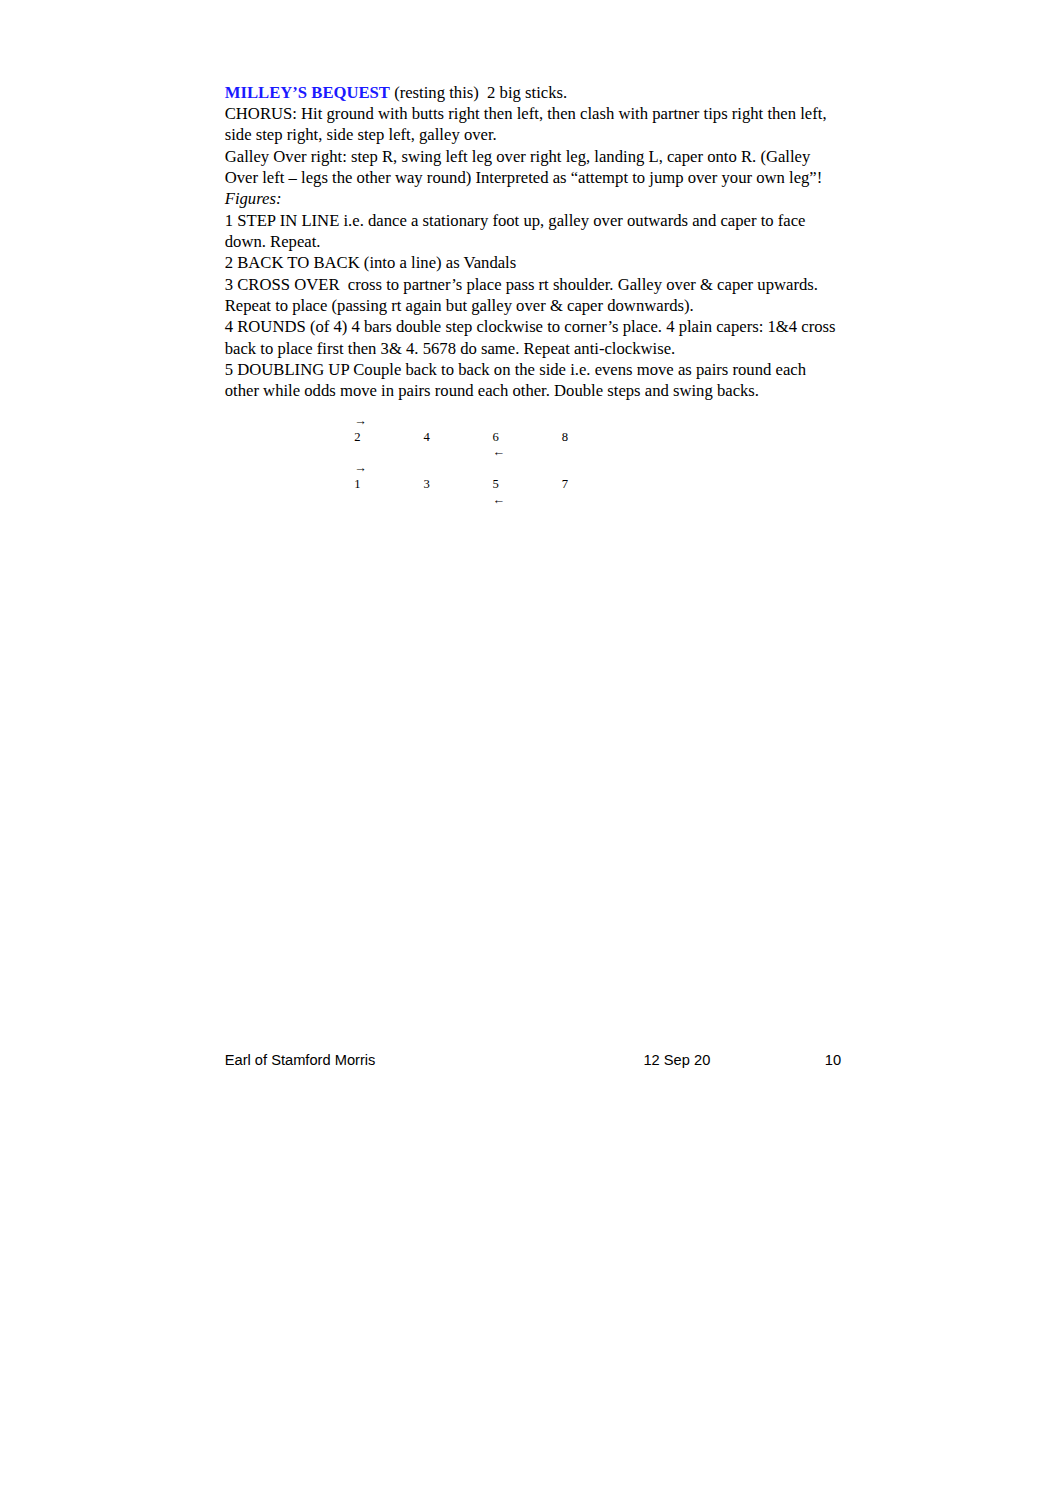MILLEY’S BEQUEST (resting this) 2 big sticks.
CHORUS: Hit ground with butts right then left, then clash with partner tips right then left, side step right, side step left, galley over.
Galley Over right: step R, swing left leg over right leg, landing L, caper onto R. (Galley Over left – legs the other way round) Interpreted as “attempt to jump over your own leg”!
Figures:
1 STEP IN LINE i.e. dance a stationary foot up, galley over outwards and caper to face down. Repeat.
2 BACK TO BACK (into a line) as Vandals
3 CROSS OVER cross to partner’s place pass rt shoulder. Galley over & caper upwards. Repeat to place (passing rt again but galley over & caper downwards).
4 ROUNDS (of 4) 4 bars double step clockwise to corner’s place. 4 plain capers: 1&4 cross back to place first then 3& 4. 5678 do same. Repeat anti-clockwise.
5 DOUBLING UP Couple back to back on the side i.e. evens move as pairs round each other while odds move in pairs round each other. Double steps and swing backs.
| → | | | |
| 2 | 4 | 6 | 8 |
| | | ← | |
| → | | | |
| 1 | 3 | 5 | 7 |
| | | ← | |
Earl of Stamford Morris 12 Sep 20 10